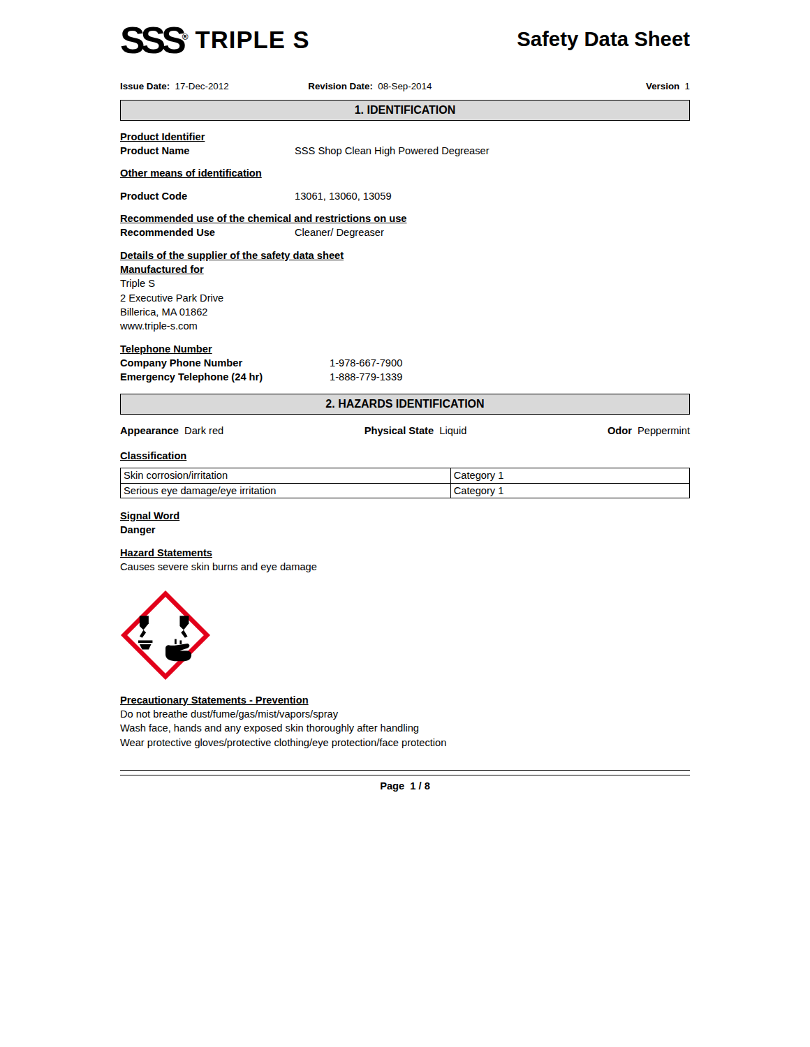SSS®
TRIPLE S
Safety Data Sheet
Issue Date: 17-Dec-2012
Revision Date: 08-Sep-2014
Version 1
1. IDENTIFICATION
Product Identifier
Product Name
SSS Shop Clean High Powered Degreaser
Other means of identification
Product Code
13061, 13060, 13059
Recommended use of the chemical and restrictions on use
Recommended Use
Cleaner/ Degreaser
Details of the supplier of the safety data sheet
Manufactured for
Triple S
2 Executive Park Drive
Billerica, MA 01862
www.triple-s.com
Telephone Number
Company Phone Number
1-978-667-7900
Emergency Telephone (24 hr)
1-888-779-1339
2. HAZARDS IDENTIFICATION
Appearance Dark red
Physical State Liquid
Odor Peppermint
Classification
| Skin corrosion/irritation | Category 1 |
| Serious eye damage/eye irritation | Category 1 |
Signal Word
Danger
Hazard Statements
Causes severe skin burns and eye damage
Precautionary Statements - Prevention
Do not breathe dust/fume/gas/mist/vapors/spray
Wash face, hands and any exposed skin thoroughly after handling
Wear protective gloves/protective clothing/eye protection/face protection
Page 1 / 8